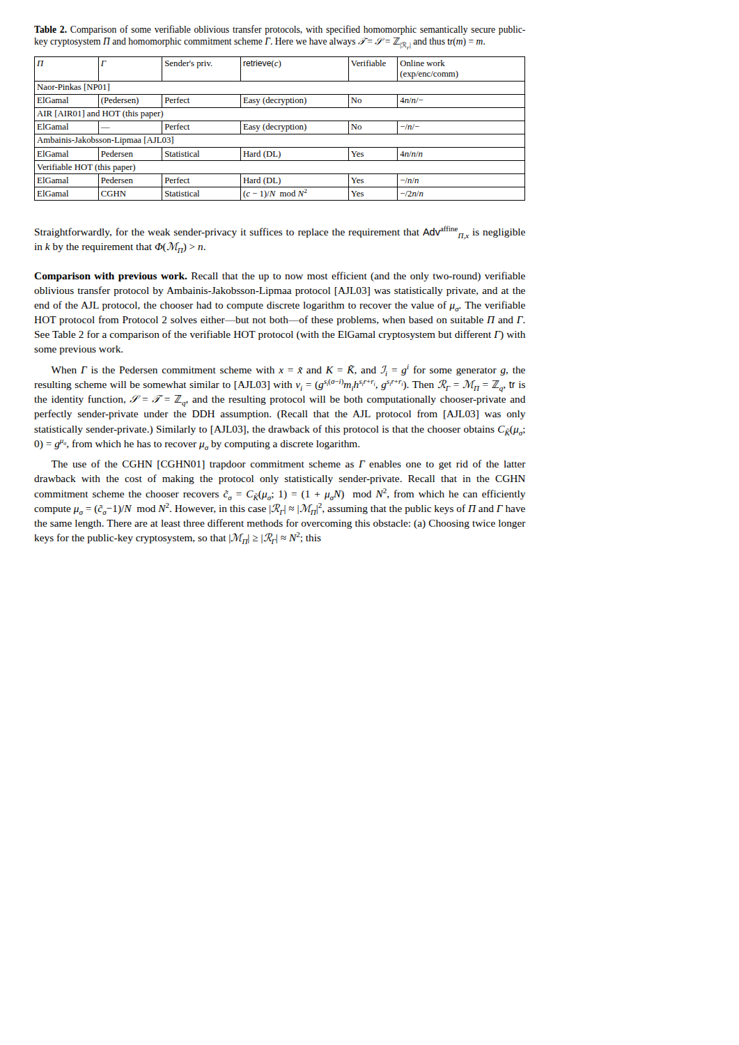Table 2. Comparison of some verifiable oblivious transfer protocols, with specified homomorphic semantically secure public-key cryptosystem Π and homomorphic commitment scheme Γ. Here we have always 𝒯 = 𝒮 = ℤ|ℛΓ| and thus tr(m) = m.
| Π | Γ | Sender's priv. | retrieve ( c ) | Verifiable | Online work (exp/enc/comm) |
| Naor-Pinkas [NP01] |
| ElGamal | (Pedersen) | Perfect | Easy (decryption) | No | 4 n / n /− |
| AIR [AIR01] and HOT (this paper) |
| ElGamal | — | Perfect | Easy (decryption) | No | −/ n /− |
| Ambainis-Jakobsson-Lipmaa [AJL03] |
| ElGamal | Pedersen | Statistical | Hard (DL) | Yes | 4 n / n / n |
| Verifiable HOT (this paper) |
| ElGamal | Pedersen | Perfect | Hard (DL) | Yes | −/ n / n |
| ElGamal | CGHN | Statistical | ( c − 1)/ N mod N 2 | Yes | −/2 n / n |
Straightforwardly, for the weak sender-privacy it suffices to replace the requirement that AdvaffineΠ,x is negligible in k by the requirement that Φ(ℳΠ) > n.
Comparison with previous work.
Recall that the up to now most efficient (and the only two-round) verifiable oblivious transfer protocol by Ambainis-Jakobsson-Lipmaa protocol [AJL03] was statistically private, and at the end of the AJL protocol, the chooser had to compute discrete logarithm to recover the value of μσ. The verifiable HOT protocol from Protocol 2 solves either—but not both—of these problems, when based on suitable Π and Γ. See Table 2 for a comparison of the verifiable HOT protocol (with the ElGamal cryptosystem but different Γ) with some previous work.
When Γ is the Pedersen commitment scheme with x = x̃ and K = K̃, and ℐi = gi for some generator g, the resulting scheme will be somewhat similar to [AJL03] with vi = (gsi(σ−i)mihsir+ri, gsir+ri). Then ℛΓ = ℳΠ = ℤq, tr is the identity function, 𝒮 = 𝒯 = ℤq, and the resulting protocol will be both computationally chooser-private and perfectly sender-private under the DDH assumption. (Recall that the AJL protocol from [AJL03] was only statistically sender-private.) Similarly to [AJL03], the drawback of this protocol is that the chooser obtains CK̃(μσ; 0) = gμσ, from which he has to recover μσ by computing a discrete logarithm.
The use of the CGHN [CGHN01] trapdoor commitment scheme as Γ enables one to get rid of the latter drawback with the cost of making the protocol only statistically sender-private. Recall that in the CGHN commitment scheme the chooser recovers c̃σ = CK̃(μσ; 1) = (1 + μσN) mod N2, from which he can efficiently compute μσ = (c̃σ−1)/N mod N2. However, in this case |ℛΓ| ≈ |ℳΠ|2, assuming that the public keys of Π and Γ have the same length. There are at least three different methods for overcoming this obstacle: (a) Choosing twice longer keys for the public-key cryptosystem, so that |ℳΠ| ≥ |ℛΓ| ≈ N2; this